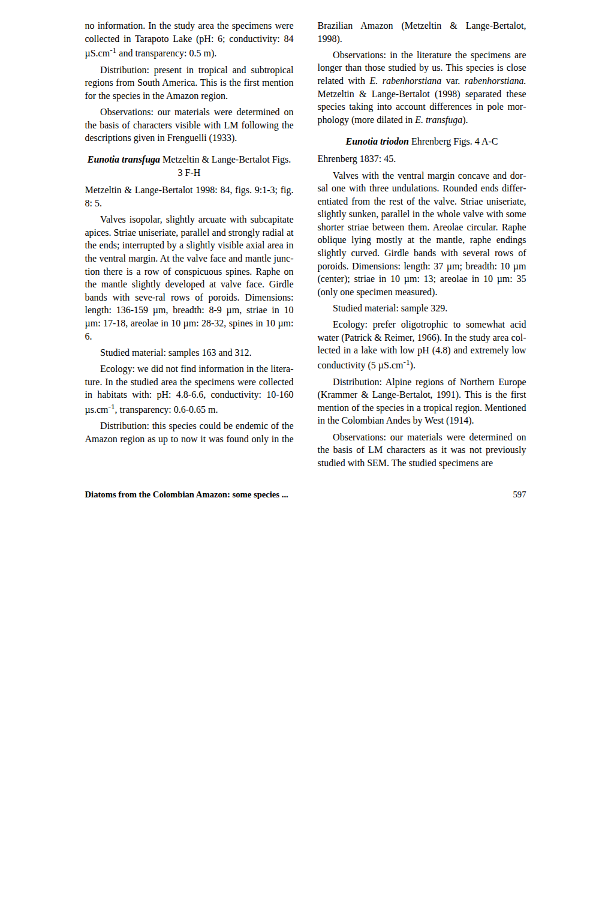no information. In the study area the specimens were collected in Tarapoto Lake (pH: 6; conductivity: 84 µS.cm-1 and transparency: 0.5 m).
Distribution: present in tropical and subtropical regions from South America. This is the first mention for the species in the Amazon region.
Observations: our materials were determined on the basis of characters visible with LM following the descriptions given in Frenguelli (1933).
Eunotia transfuga Metzeltin & Lange-Bertalot Figs. 3 F-H
Metzeltin & Lange-Bertalot 1998: 84, figs. 9:1-3; fig. 8: 5.
Valves isopolar, slightly arcuate with subcapitate apices. Striae uniseriate, parallel and strongly radial at the ends; interrupted by a slightly visible axial area in the ventral margin. At the valve face and mantle junction there is a row of conspicuous spines. Raphe on the mantle slightly developed at valve face. Girdle bands with seve-ral rows of poroids. Dimensions: length: 136-159 µm, breadth: 8-9 µm, striae in 10 µm: 17-18, areolae in 10 µm: 28-32, spines in 10 µm: 6.
Studied material: samples 163 and 312.
Ecology: we did not find information in the literature. In the studied area the specimens were collected in habitats with: pH: 4.8-6.6, conductivity: 10-160 µs.cm-1, transparency: 0.6-0.65 m.
Distribution: this species could be endemic of the Amazon region as up to now it was found only in the Brazilian Amazon (Metzeltin & Lange-Bertalot, 1998).
Observations: in the literature the specimens are longer than those studied by us. This species is close related with E. rabenhorstiana var. rabenhorstiana. Metzeltin & Lange-Bertalot (1998) separated these species taking into account differences in pole morphology (more dilated in E. transfuga).
Eunotia triodon Ehrenberg Figs. 4 A-C
Ehrenberg 1837: 45.
Valves with the ventral margin concave and dorsal one with three undulations. Rounded ends differentiated from the rest of the valve. Striae uniseriate, slightly sunken, parallel in the whole valve with some shorter striae between them. Areolae circular. Raphe oblique lying mostly at the mantle, raphe endings slightly curved. Girdle bands with several rows of poroids. Dimensions: length: 37 µm; breadth: 10 µm (center); striae in 10 µm: 13; areolae in 10 µm: 35 (only one specimen measured).
Studied material: sample 329.
Ecology: prefer oligotrophic to somewhat acid water (Patrick & Reimer, 1966). In the study area collected in a lake with low pH (4.8) and extremely low conductivity (5 µS.cm-1).
Distribution: Alpine regions of Northern Europe (Krammer & Lange-Bertalot, 1991). This is the first mention of the species in a tropical region. Mentioned in the Colombian Andes by West (1914).
Observations: our materials were determined on the basis of LM characters as it was not previously studied with SEM. The studied specimens are
Diatoms from the Colombian Amazon: some species ... 597